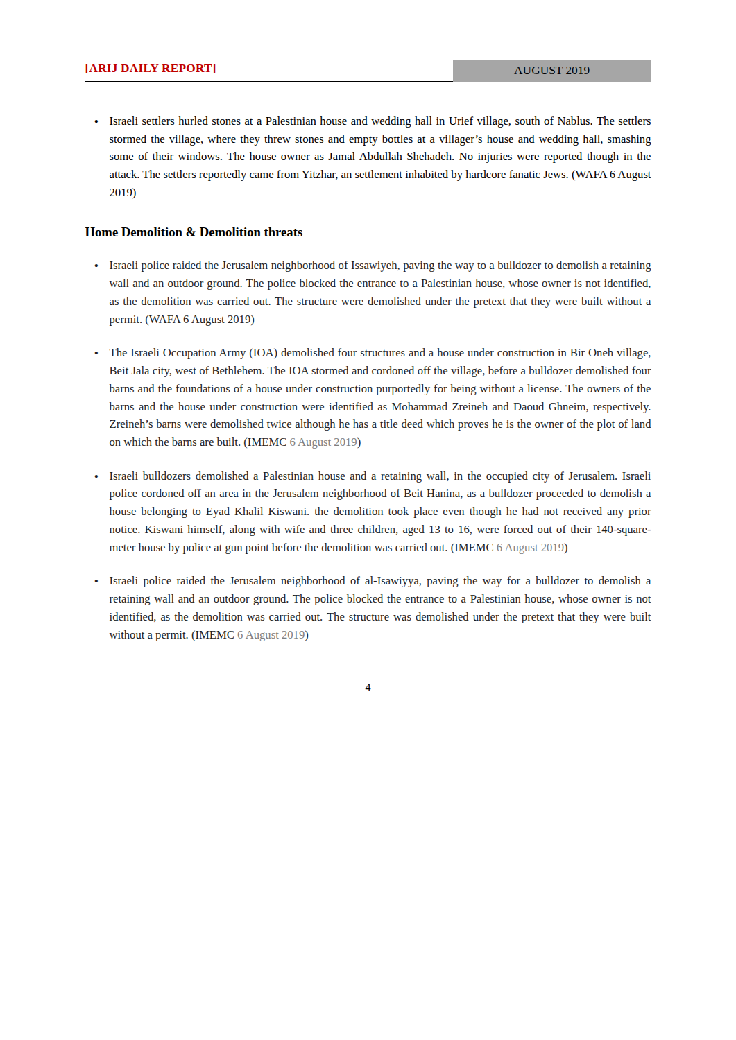[ARIJ DAILY REPORT]
AUGUST 2019
Israeli settlers hurled stones at a Palestinian house and wedding hall in Urief village, south of Nablus. The settlers stormed the village, where they threw stones and empty bottles at a villager’s house and wedding hall, smashing some of their windows. The house owner as Jamal Abdullah Shehadeh. No injuries were reported though in the attack. The settlers reportedly came from Yitzhar, an settlement inhabited by hardcore fanatic Jews. (WAFA 6 August 2019)
Home Demolition & Demolition threats
Israeli police raided the Jerusalem neighborhood of Issawiyeh, paving the way to a bulldozer to demolish a retaining wall and an outdoor ground. The police blocked the entrance to a Palestinian house, whose owner is not identified, as the demolition was carried out. The structure were demolished under the pretext that they were built without a permit. (WAFA 6 August 2019)
The Israeli Occupation Army (IOA) demolished four structures and a house under construction in Bir Oneh village, Beit Jala city, west of Bethlehem. The IOA stormed and cordoned off the village, before a bulldozer demolished four barns and the foundations of a house under construction purportedly for being without a license. The owners of the barns and the house under construction were identified as Mohammad Zreineh and Daoud Ghneim, respectively. Zreineh’s barns were demolished twice although he has a title deed which proves he is the owner of the plot of land on which the barns are built. (IMEMC 6 August 2019)
Israeli bulldozers demolished a Palestinian house and a retaining wall, in the occupied city of Jerusalem. Israeli police cordoned off an area in the Jerusalem neighborhood of Beit Hanina, as a bulldozer proceeded to demolish a house belonging to Eyad Khalil Kiswani. the demolition took place even though he had not received any prior notice. Kiswani himself, along with wife and three children, aged 13 to 16, were forced out of their 140-square-meter house by police at gun point before the demolition was carried out. (IMEMC 6 August 2019)
Israeli police raided the Jerusalem neighborhood of al-Isawiyya, paving the way for a bulldozer to demolish a retaining wall and an outdoor ground. The police blocked the entrance to a Palestinian house, whose owner is not identified, as the demolition was carried out. The structure was demolished under the pretext that they were built without a permit. (IMEMC 6 August 2019)
4